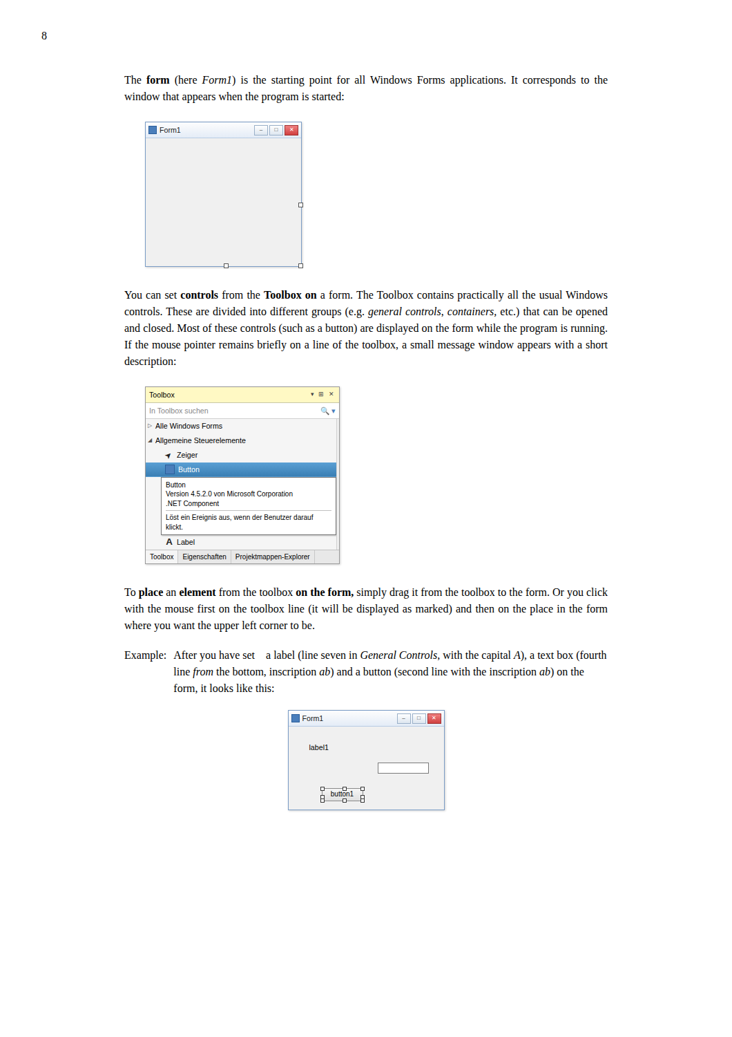8
The form (here Form1) is the starting point for all Windows Forms applications. It corresponds to the window that appears when the program is started:
Form1
–
□
✕
You can set controls from the Toolbox on a form. The Toolbox contains practically all the usual Windows controls. These are divided into different groups (e.g. general controls, containers, etc.) that can be opened and closed. Most of these controls (such as a button) are displayed on the form while the program is running. If the mouse pointer remains briefly on a line of the toolbox, a small message window appears with a short description:
Toolbox ▾ ⊞ ✕
In Toolbox suchen 🔍 ▾
Alle Windows Forms
Allgemeine Steuerelemente
Zeiger
Button
Button
Version 4.5.2.0 von Microsoft Corporation
.NET Component
Löst ein Ereignis aus, wenn der Benutzer darauf klickt.
ALabel
Toolbox Eigenschaften Projektmappen-Explorer
To place an element from the toolbox on the form, simply drag it from the toolbox to the form. Or you click with the mouse first on the toolbox line (it will be displayed as marked) and then on the place in the form where you want the upper left corner to be.
Example:
After you have set a label (line seven in General Controls, with the capital A), a text box (fourth line from the bottom, inscription ab) and a button (second line with the inscription ab) on the form, it looks like this:
Form1
–
□
✕
label1
button1